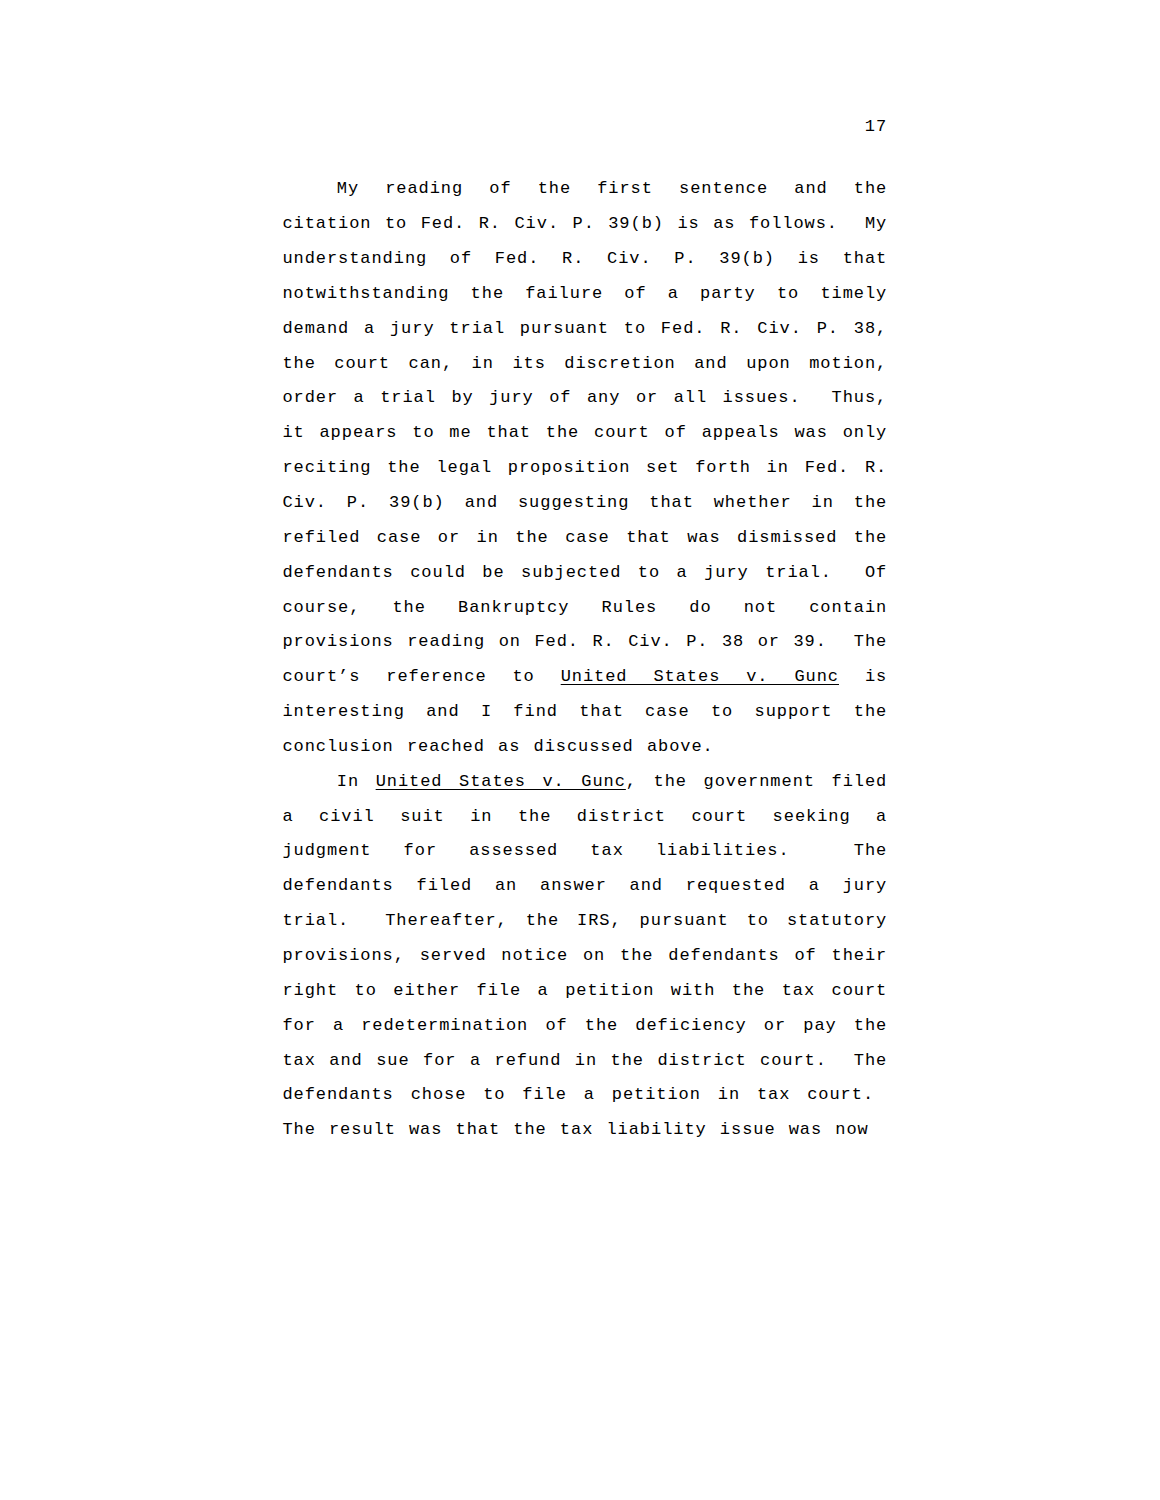17
My reading of the first sentence and the citation to Fed. R. Civ. P. 39(b) is as follows. My understanding of Fed. R. Civ. P. 39(b) is that notwithstanding the failure of a party to timely demand a jury trial pursuant to Fed. R. Civ. P. 38, the court can, in its discretion and upon motion, order a trial by jury of any or all issues. Thus, it appears to me that the court of appeals was only reciting the legal proposition set forth in Fed. R. Civ. P. 39(b) and suggesting that whether in the refiled case or in the case that was dismissed the defendants could be subjected to a jury trial. Of course, the Bankruptcy Rules do not contain provisions reading on Fed. R. Civ. P. 38 or 39. The court’s reference to United States v. Gunc is interesting and I find that case to support the conclusion reached as discussed above.
In United States v. Gunc, the government filed a civil suit in the district court seeking a judgment for assessed tax liabilities. The defendants filed an answer and requested a jury trial. Thereafter, the IRS, pursuant to statutory provisions, served notice on the defendants of their right to either file a petition with the tax court for a redetermination of the deficiency or pay the tax and sue for a refund in the district court. The defendants chose to file a petition in tax court. The result was that the tax liability issue was now